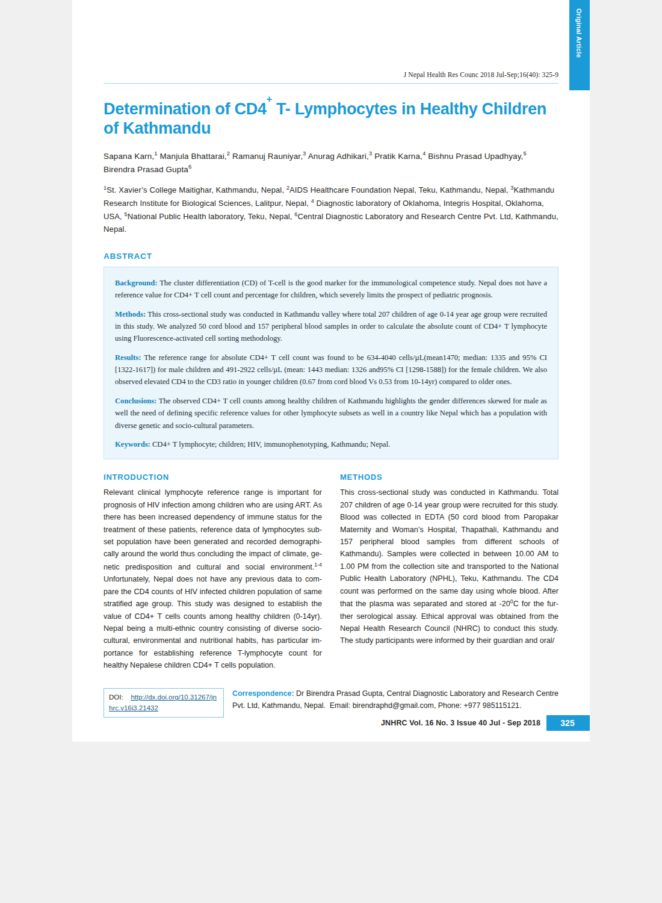Original Article
J Nepal Health Res Counc 2018 Jul-Sep;16(40): 325-9
Determination of CD4+ T- Lymphocytes in Healthy Children of Kathmandu
Sapana Karn,1 Manjula Bhattarai,2 Ramanuj Rauniyar,3 Anurag Adhikari,3 Pratik Karna,4 Bishnu Prasad Upadhyay,5 Birendra Prasad Gupta6
1St. Xavier’s College Maitighar, Kathmandu, Nepal, 2AIDS Healthcare Foundation Nepal, Teku, Kathmandu, Nepal, 3Kathmandu Research Institute for Biological Sciences, Lalitpur, Nepal, 4 Diagnostic laboratory of Oklahoma, Integris Hospital, Oklahoma, USA, 5National Public Health laboratory, Teku, Nepal, 6Central Diagnostic Laboratory and Research Centre Pvt. Ltd, Kathmandu, Nepal.
ABSTRACT
Background: The cluster differentiation (CD) of T-cell is the good marker for the immunological competence study. Nepal does not have a reference value for CD4+ T cell count and percentage for children, which severely limits the prospect of pediatric prognosis.
Methods: This cross-sectional study was conducted in Kathmandu valley where total 207 children of age 0-14 year age group were recruited in this study. We analyzed 50 cord blood and 157 peripheral blood samples in order to calculate the absolute count of CD4+ T lymphocyte using Fluorescence-activated cell sorting methodology.
Results: The reference range for absolute CD4+ T cell count was found to be 634-4040 cells/µL(mean1470; median: 1335 and 95% CI [1322-1617]) for male children and 491-2922 cells/µL (mean: 1443 median: 1326 and95% CI [1298-1588]) for the female children. We also observed elevated CD4 to the CD3 ratio in younger children (0.67 from cord blood Vs 0.53 from 10-14yr) compared to older ones.
Conclusions: The observed CD4+ T cell counts among healthy children of Kathmandu highlights the gender differences skewed for male as well the need of defining specific reference values for other lymphocyte subsets as well in a country like Nepal which has a population with diverse genetic and socio-cultural parameters.
Keywords: CD4+ T lymphocyte; children; HIV, immunophenotyping, Kathmandu; Nepal.
INTRODUCTION
Relevant clinical lymphocyte reference range is important for prognosis of HIV infection among children who are using ART. As there has been increased dependency of immune status for the treatment of these patients, reference data of lymphocytes subset population have been generated and recorded demographically around the world thus concluding the impact of climate, genetic predisposition and cultural and social environment.1-4 Unfortunately, Nepal does not have any previous data to compare the CD4 counts of HIV infected children population of same stratified age group. This study was designed to establish the value of CD4+ T cells counts among healthy children (0-14yr). Nepal being a multi-ethnic country consisting of diverse socio-cultural, environmental and nutritional habits, has particular importance for establishing reference T-lymphocyte count for healthy Nepalese children CD4+ T cells population.
METHODS
This cross-sectional study was conducted in Kathmandu. Total 207 children of age 0-14 year group were recruited for this study. Blood was collected in EDTA (50 cord blood from Paropakar Maternity and Woman’s Hospital, Thapathali, Kathmandu and 157 peripheral blood samples from different schools of Kathmandu). Samples were collected in between 10.00 AM to 1.00 PM from the collection site and transported to the National Public Health Laboratory (NPHL), Teku, Kathmandu. The CD4 count was performed on the same day using whole blood. After that the plasma was separated and stored at -200C for the further serological assay. Ethical approval was obtained from the Nepal Health Research Council (NHRC) to conduct this study. The study participants were informed by their guardian and oral/
DOI: http://dx.doi.org/10.31267/jnhrc.v16i3.21432
Correspondence: Dr Birendra Prasad Gupta, Central Diagnostic Laboratory and Research Centre Pvt. Ltd, Kathmandu, Nepal. Email: birendraphd@gmail.com, Phone: +977 985115121.
JNHRC Vol. 16 No. 3 Issue 40 Jul - Sep 2018
325